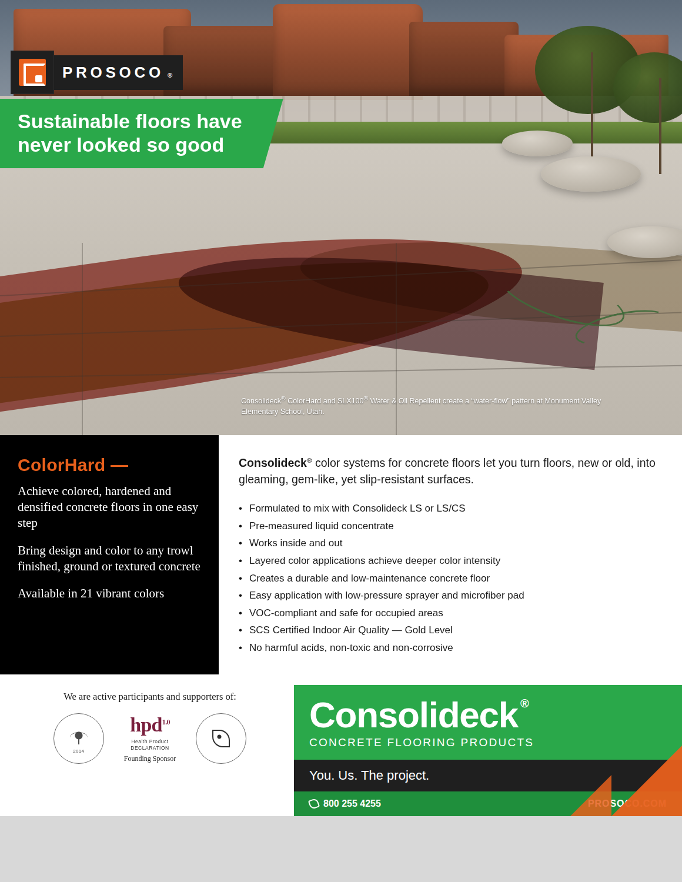PROSOCO®
Sustainable floors have
never looked so good
Consolideck® ColorHard and SLX100® Water & Oil Repellent create a “water-flow” pattern at Monument Valley Elementary School, Utah.
ColorHard —
Achieve colored, hardened and densified concrete floors in one easy step
Bring design and color to any trowl finished, ground or textured concrete
Available in 21 vibrant colors
Consolideck® color systems for concrete floors let you turn floors, new or old, into gleaming, gem-like, yet slip-resistant surfaces.
Formulated to mix with Consolideck LS or LS/CS
Pre-measured liquid concentrate
Works inside and out
Layered color applications achieve deeper color intensity
Creates a durable and low-maintenance concrete floor
Easy application with low-pressure sprayer and microfiber pad
VOC-compliant and safe for occupied areas
SCS Certified Indoor Air Quality — Gold Level
No harmful acids, non-toxic and non-corrosive
We are active participants and supporters of:
2014
hpd1.0
Health Product
DECLARATION
Founding Sponsor
Consolideck®
CONCRETE FLOORING PRODUCTS
You. Us. The project.
800 255 4255 PROSOCO.COM